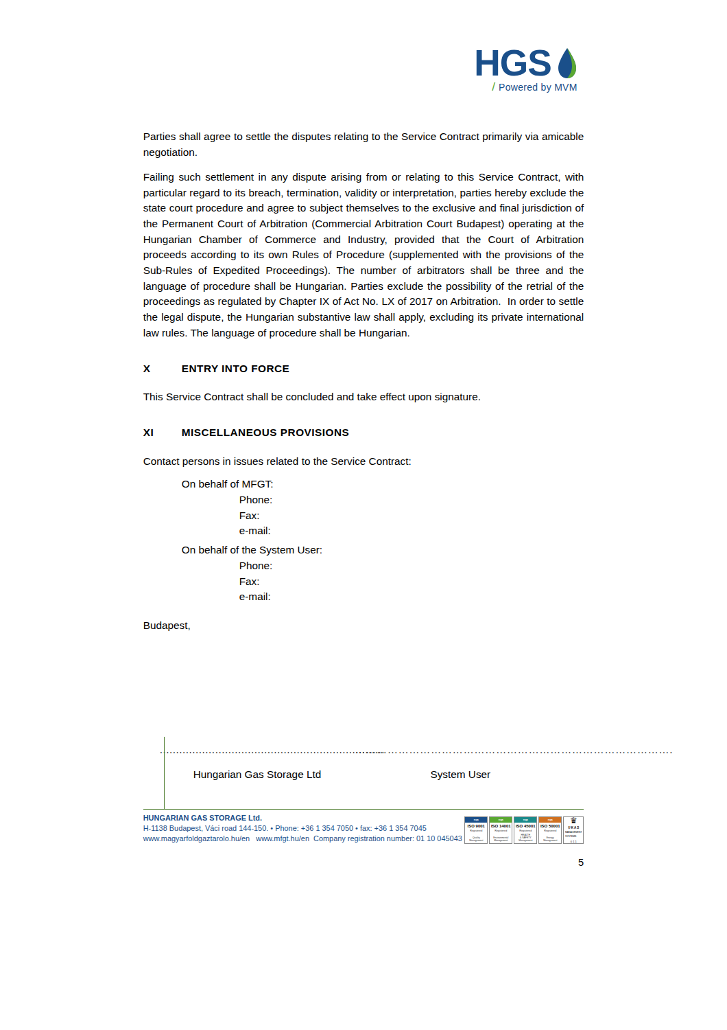HGS
/ Powered by MVM
Parties shall agree to settle the disputes relating to the Service Contract primarily via amicable negotiation.
Failing such settlement in any dispute arising from or relating to this Service Contract, with particular regard to its breach, termination, validity or interpretation, parties hereby exclude the state court procedure and agree to subject themselves to the exclusive and final jurisdiction of the Permanent Court of Arbitration (Commercial Arbitration Court Budapest) operating at the Hungarian Chamber of Commerce and Industry, provided that the Court of Arbitration proceeds according to its own Rules of Procedure (supplemented with the provisions of the Sub-Rules of Expedited Proceedings). The number of arbitrators shall be three and the language of procedure shall be Hungarian. Parties exclude the possibility of the retrial of the proceedings as regulated by Chapter IX of Act No. LX of 2017 on Arbitration. In order to settle the legal dispute, the Hungarian substantive law shall apply, excluding its private international law rules. The language of procedure shall be Hungarian.
X
ENTRY INTO FORCE
This Service Contract shall be concluded and take effect upon signature.
XI
MISCELLANEOUS PROVISIONS
Contact persons in issues related to the Service Contract:
On behalf of MFGT:
Phone:
Fax:
e-mail:
On behalf of the System User:
Phone:
Fax:
e-mail:
Budapest,
.....................................................................
Hungarian Gas Storage Ltd
…………………………………………………………………………….
System User
HUNGARIAN GAS STORAGE Ltd.
H-1138 Budapest, Váci road 144-150. • Phone: +36 1 354 7050 • fax: +36 1 354 7045
www.magyarfoldgaztarolo.hu/en www.mfgt.hu/en Company registration number: 01 10 045043
nqa
ISO 9001
Registered
Quality
Management
nqa
ISO 14001
Registered
Environmental
Management
nqa
ISO 45001
Registered
HEALTH
& SAFETY
Management
nqa
ISO 50001
Registered
Energy
Management
♛
U K A S
MANAGEMENT
SYSTEMS
0 1 1
5